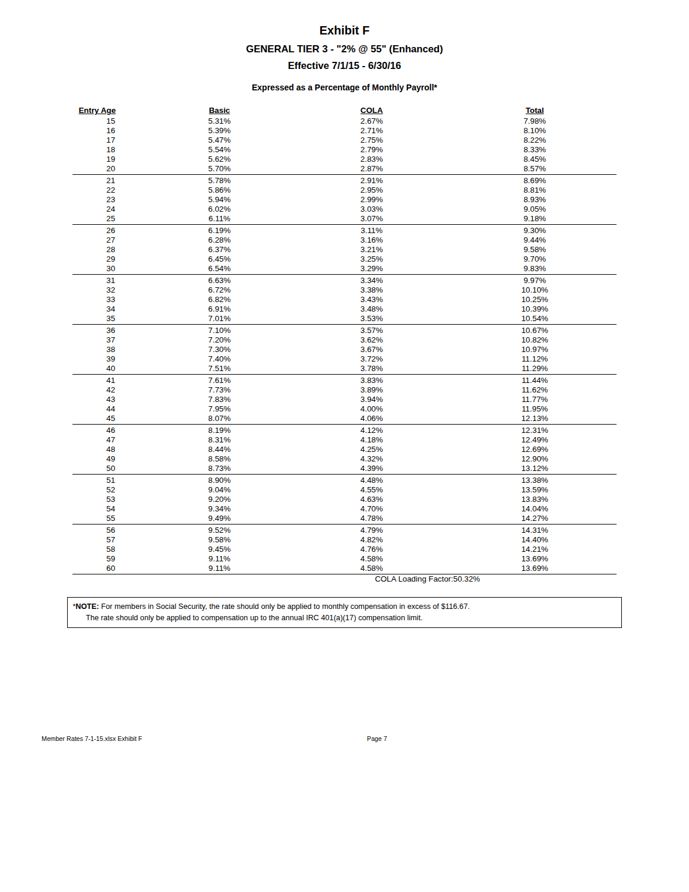Exhibit F
GENERAL TIER 3 - "2% @ 55" (Enhanced)
Effective 7/1/15 - 6/30/16
Expressed as a Percentage of Monthly Payroll*
| Entry Age | Basic | COLA | Total |
| --- | --- | --- | --- |
| 15 | 5.31% | 2.67% | 7.98% |
| 16 | 5.39% | 2.71% | 8.10% |
| 17 | 5.47% | 2.75% | 8.22% |
| 18 | 5.54% | 2.79% | 8.33% |
| 19 | 5.62% | 2.83% | 8.45% |
| 20 | 5.70% | 2.87% | 8.57% |
| 21 | 5.78% | 2.91% | 8.69% |
| 22 | 5.86% | 2.95% | 8.81% |
| 23 | 5.94% | 2.99% | 8.93% |
| 24 | 6.02% | 3.03% | 9.05% |
| 25 | 6.11% | 3.07% | 9.18% |
| 26 | 6.19% | 3.11% | 9.30% |
| 27 | 6.28% | 3.16% | 9.44% |
| 28 | 6.37% | 3.21% | 9.58% |
| 29 | 6.45% | 3.25% | 9.70% |
| 30 | 6.54% | 3.29% | 9.83% |
| 31 | 6.63% | 3.34% | 9.97% |
| 32 | 6.72% | 3.38% | 10.10% |
| 33 | 6.82% | 3.43% | 10.25% |
| 34 | 6.91% | 3.48% | 10.39% |
| 35 | 7.01% | 3.53% | 10.54% |
| 36 | 7.10% | 3.57% | 10.67% |
| 37 | 7.20% | 3.62% | 10.82% |
| 38 | 7.30% | 3.67% | 10.97% |
| 39 | 7.40% | 3.72% | 11.12% |
| 40 | 7.51% | 3.78% | 11.29% |
| 41 | 7.61% | 3.83% | 11.44% |
| 42 | 7.73% | 3.89% | 11.62% |
| 43 | 7.83% | 3.94% | 11.77% |
| 44 | 7.95% | 4.00% | 11.95% |
| 45 | 8.07% | 4.06% | 12.13% |
| 46 | 8.19% | 4.12% | 12.31% |
| 47 | 8.31% | 4.18% | 12.49% |
| 48 | 8.44% | 4.25% | 12.69% |
| 49 | 8.58% | 4.32% | 12.90% |
| 50 | 8.73% | 4.39% | 13.12% |
| 51 | 8.90% | 4.48% | 13.38% |
| 52 | 9.04% | 4.55% | 13.59% |
| 53 | 9.20% | 4.63% | 13.83% |
| 54 | 9.34% | 4.70% | 14.04% |
| 55 | 9.49% | 4.78% | 14.27% |
| 56 | 9.52% | 4.79% | 14.31% |
| 57 | 9.58% | 4.82% | 14.40% |
| 58 | 9.45% | 4.76% | 14.21% |
| 59 | 9.11% | 4.58% | 13.69% |
| 60 | 9.11% | 4.58% | 13.69% |
| | | COLA Loading Factor: | 50.32% |
*NOTE: For members in Social Security, the rate should only be applied to monthly compensation in excess of $116.67.
The rate should only be applied to compensation up to the annual IRC 401(a)(17) compensation limit.
Member Rates 7-1-15.xlsx Exhibit F Page 7